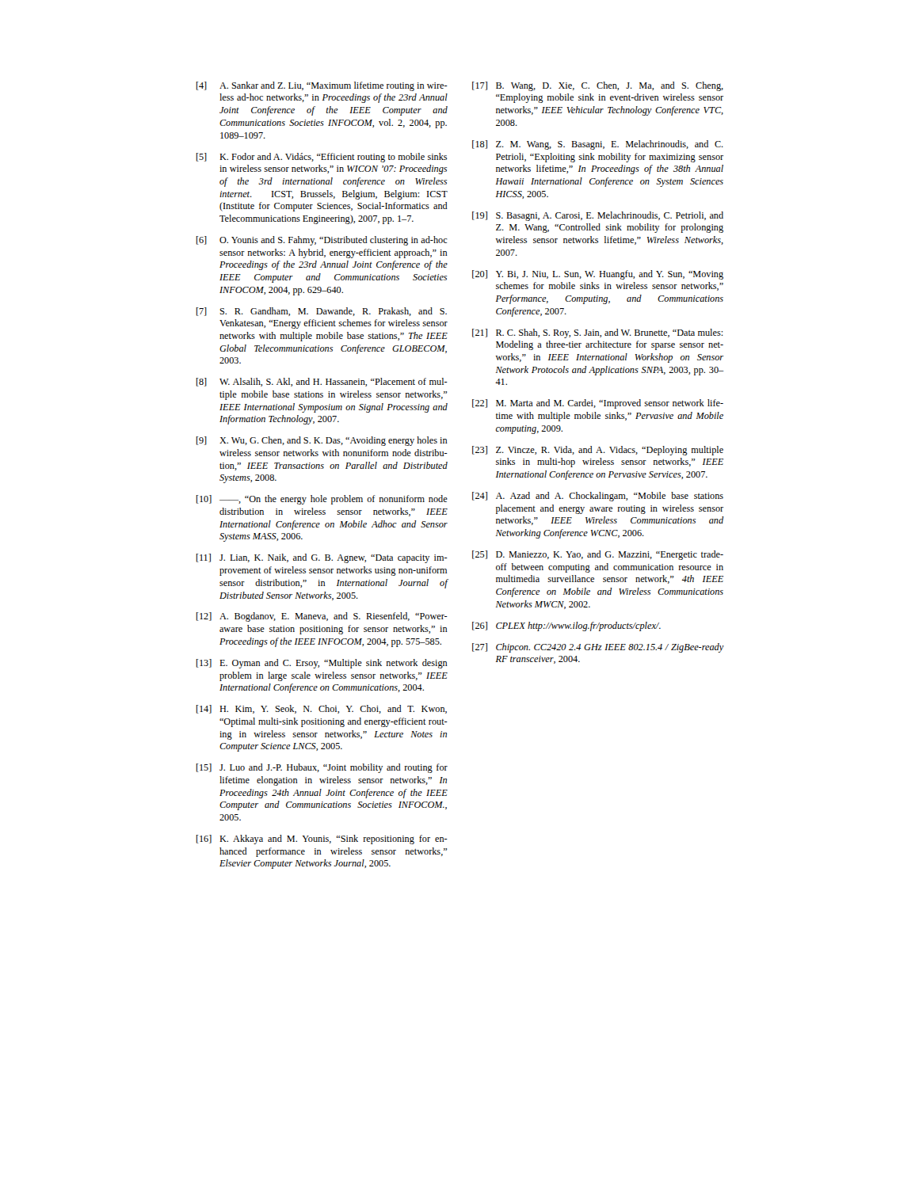[4] A. Sankar and Z. Liu, “Maximum lifetime routing in wireless ad-hoc networks,” in Proceedings of the 23rd Annual Joint Conference of the IEEE Computer and Communications Societies INFOCOM, vol. 2, 2004, pp. 1089–1097.
[5] K. Fodor and A. Vidács, “Efficient routing to mobile sinks in wireless sensor networks,” in WICON ’07: Proceedings of the 3rd international conference on Wireless internet. ICST, Brussels, Belgium, Belgium: ICST (Institute for Computer Sciences, Social-Informatics and Telecommunications Engineering), 2007, pp. 1–7.
[6] O. Younis and S. Fahmy, “Distributed clustering in ad-hoc sensor networks: A hybrid, energy-efficient approach,” in Proceedings of the 23rd Annual Joint Conference of the IEEE Computer and Communications Societies INFOCOM, 2004, pp. 629–640.
[7] S. R. Gandham, M. Dawande, R. Prakash, and S. Venkatesan, “Energy efficient schemes for wireless sensor networks with multiple mobile base stations,” The IEEE Global Telecommunications Conference GLOBECOM, 2003.
[8] W. Alsalih, S. Akl, and H. Hassanein, “Placement of multiple mobile base stations in wireless sensor networks,” IEEE International Symposium on Signal Processing and Information Technology, 2007.
[9] X. Wu, G. Chen, and S. K. Das, “Avoiding energy holes in wireless sensor networks with nonuniform node distribution,” IEEE Transactions on Parallel and Distributed Systems, 2008.
[10]——, “On the energy hole problem of nonuniform node distribution in wireless sensor networks,” IEEE International Conference on Mobile Adhoc and Sensor Systems MASS, 2006.
[11] J. Lian, K. Naik, and G. B. Agnew, “Data capacity improvement of wireless sensor networks using non-uniform sensor distribution,” in International Journal of Distributed Sensor Networks, 2005.
[12] A. Bogdanov, E. Maneva, and S. Riesenfeld, “Power-aware base station positioning for sensor networks,” in Proceedings of the IEEE INFOCOM, 2004, pp. 575–585.
[13] E. Oyman and C. Ersoy, “Multiple sink network design problem in large scale wireless sensor networks,” IEEE International Conference on Communications, 2004.
[14] H. Kim, Y. Seok, N. Choi, Y. Choi, and T. Kwon, “Optimal multi-sink positioning and energy-efficient routing in wireless sensor networks,” Lecture Notes in Computer Science LNCS, 2005.
[15] J. Luo and J.-P. Hubaux, “Joint mobility and routing for lifetime elongation in wireless sensor networks,” In Proceedings 24th Annual Joint Conference of the IEEE Computer and Communications Societies INFOCOM., 2005.
[16] K. Akkaya and M. Younis, “Sink repositioning for enhanced performance in wireless sensor networks,” Elsevier Computer Networks Journal, 2005.
[17] B. Wang, D. Xie, C. Chen, J. Ma, and S. Cheng, “Employing mobile sink in event-driven wireless sensor networks,” IEEE Vehicular Technology Conference VTC, 2008.
[18] Z. M. Wang, S. Basagni, E. Melachrinoudis, and C. Petrioli, “Exploiting sink mobility for maximizing sensor networks lifetime,” In Proceedings of the 38th Annual Hawaii International Conference on System Sciences HICSS, 2005.
[19] S. Basagni, A. Carosi, E. Melachrinoudis, C. Petrioli, and Z. M. Wang, “Controlled sink mobility for prolonging wireless sensor networks lifetime,” Wireless Networks, 2007.
[20] Y. Bi, J. Niu, L. Sun, W. Huangfu, and Y. Sun, “Moving schemes for mobile sinks in wireless sensor networks,” Performance, Computing, and Communications Conference, 2007.
[21] R. C. Shah, S. Roy, S. Jain, and W. Brunette, “Data mules: Modeling a three-tier architecture for sparse sensor networks,” in IEEE International Workshop on Sensor Network Protocols and Applications SNPA, 2003, pp. 30–41.
[22] M. Marta and M. Cardei, “Improved sensor network lifetime with multiple mobile sinks,” Pervasive and Mobile computing, 2009.
[23] Z. Vincze, R. Vida, and A. Vidacs, “Deploying multiple sinks in multi-hop wireless sensor networks,” IEEE International Conference on Pervasive Services, 2007.
[24] A. Azad and A. Chockalingam, “Mobile base stations placement and energy aware routing in wireless sensor networks,” IEEE Wireless Communications and Networking Conference WCNC, 2006.
[25] D. Maniezzo, K. Yao, and G. Mazzini, “Energetic trade-off between computing and communication resource in multimedia surveillance sensor network,” 4th IEEE Conference on Mobile and Wireless Communications Networks MWCN, 2002.
[26] CPLEX http://www.ilog.fr/products/cplex/.
[27] Chipcon. CC2420 2.4 GHz IEEE 802.15.4 / ZigBee-ready RF transceiver, 2004.